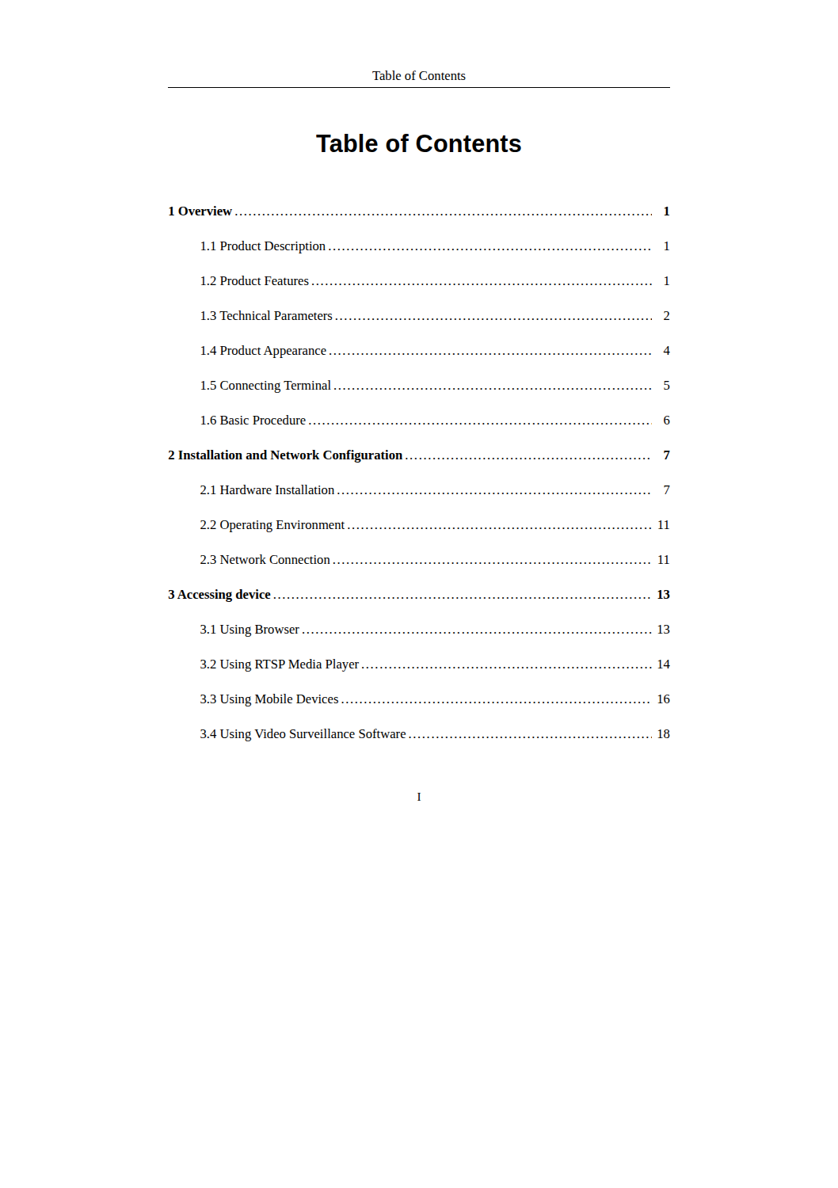Table of Contents
Table of Contents
1 Overview .................................................................................................. 1
1.1 Product Description ..................................................................................... 1
1.2 Product Features ......................................................................................... 1
1.3 Technical Parameters .................................................................................. 2
1.4 Product Appearance ................................................................................... 4
1.5 Connecting Terminal ................................................................................... 5
1.6 Basic Procedure ......................................................................................... 6
2 Installation and Network Configuration ........................................................... 7
2.1 Hardware Installation .................................................................................. 7
2.2 Operating Environment ............................................................................ 11
2.3 Network Connection ................................................................................... 11
3 Accessing device ............................................................................................... 13
3.1 Using Browser ........................................................................................... 13
3.2 Using RTSP Media Player ......................................................................... 14
3.3 Using Mobile Devices ................................................................................ 16
3.4 Using Video Surveillance Software ............................................................ 18
I